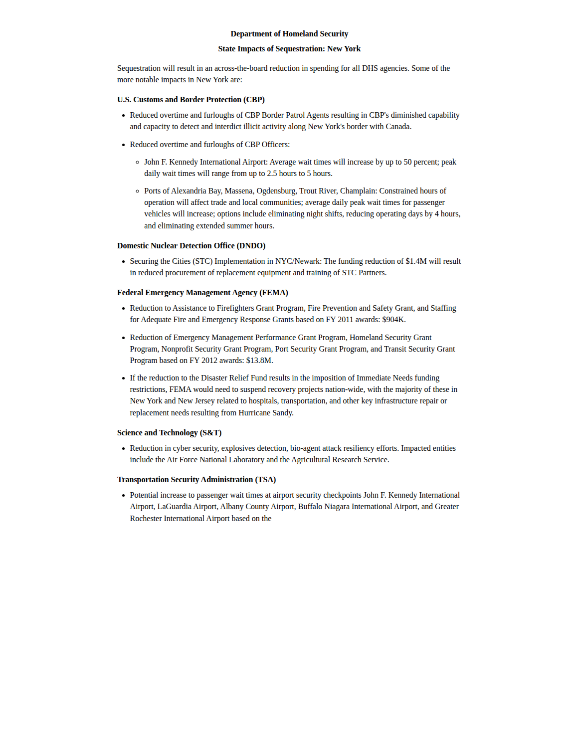Department of Homeland Security
State Impacts of Sequestration: New York
Sequestration will result in an across-the-board reduction in spending for all DHS agencies. Some of the more notable impacts in New York are:
U.S. Customs and Border Protection (CBP)
Reduced overtime and furloughs of CBP Border Patrol Agents resulting in CBP's diminished capability and capacity to detect and interdict illicit activity along New York's border with Canada.
Reduced overtime and furloughs of CBP Officers:
John F. Kennedy International Airport: Average wait times will increase by up to 50 percent; peak daily wait times will range from up to 2.5 hours to 5 hours.
Ports of Alexandria Bay, Massena, Ogdensburg, Trout River, Champlain: Constrained hours of operation will affect trade and local communities; average daily peak wait times for passenger vehicles will increase; options include eliminating night shifts, reducing operating days by 4 hours, and eliminating extended summer hours.
Domestic Nuclear Detection Office (DNDO)
Securing the Cities (STC) Implementation in NYC/Newark: The funding reduction of $1.4M will result in reduced procurement of replacement equipment and training of STC Partners.
Federal Emergency Management Agency (FEMA)
Reduction to Assistance to Firefighters Grant Program, Fire Prevention and Safety Grant, and Staffing for Adequate Fire and Emergency Response Grants based on FY 2011 awards: $904K.
Reduction of Emergency Management Performance Grant Program, Homeland Security Grant Program, Nonprofit Security Grant Program, Port Security Grant Program, and Transit Security Grant Program based on FY 2012 awards: $13.8M.
If the reduction to the Disaster Relief Fund results in the imposition of Immediate Needs funding restrictions, FEMA would need to suspend recovery projects nation-wide, with the majority of these in New York and New Jersey related to hospitals, transportation, and other key infrastructure repair or replacement needs resulting from Hurricane Sandy.
Science and Technology (S&T)
Reduction in cyber security, explosives detection, bio-agent attack resiliency efforts. Impacted entities include the Air Force National Laboratory and the Agricultural Research Service.
Transportation Security Administration (TSA)
Potential increase to passenger wait times at airport security checkpoints John F. Kennedy International Airport, LaGuardia Airport, Albany County Airport, Buffalo Niagara International Airport, and Greater Rochester International Airport based on the